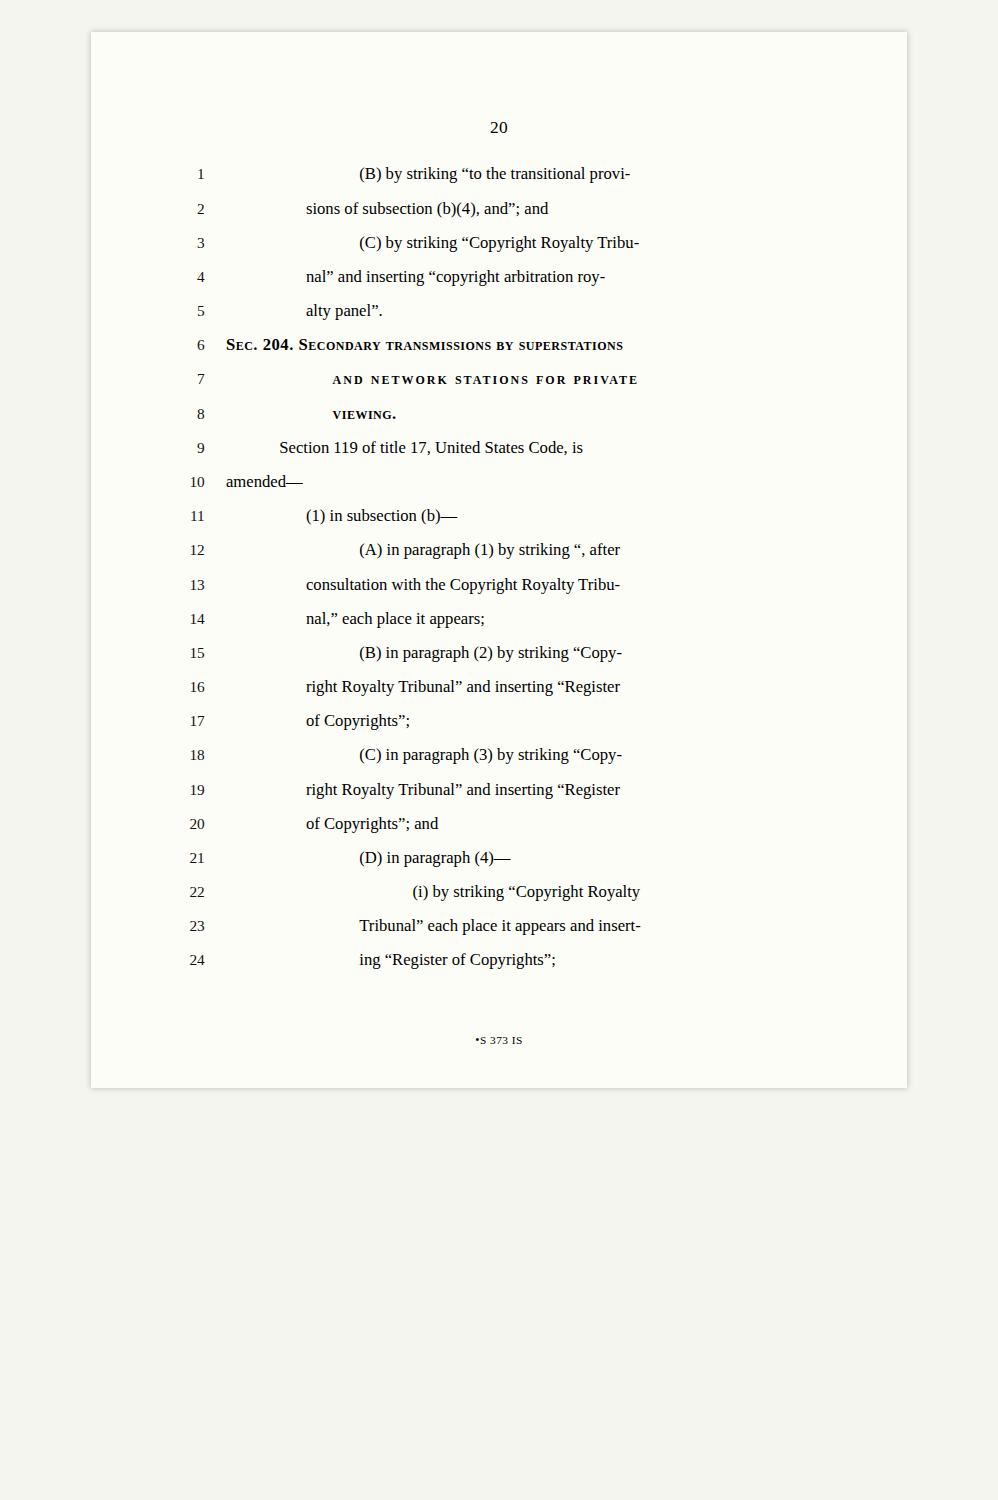20
(B) by striking “to the transitional provi-
sions of subsection (b)(4), and”; and
(C) by striking “Copyright Royalty Tribu-
nal” and inserting “copyright arbitration roy-
alty panel”.
Sec. 204. Secondary transmissions by superstations
and network stations for private
viewing.
Section 119 of title 17, United States Code, is
amended—
(1) in subsection (b)—
(A) in paragraph (1) by striking “, after
consultation with the Copyright Royalty Tribu-
nal,” each place it appears;
(B) in paragraph (2) by striking “Copy-
right Royalty Tribunal” and inserting “Register
of Copyrights”;
(C) in paragraph (3) by striking “Copy-
right Royalty Tribunal” and inserting “Register
of Copyrights”; and
(D) in paragraph (4)—
(i) by striking “Copyright Royalty
Tribunal” each place it appears and insert-
ing “Register of Copyrights”;
•S 373 IS